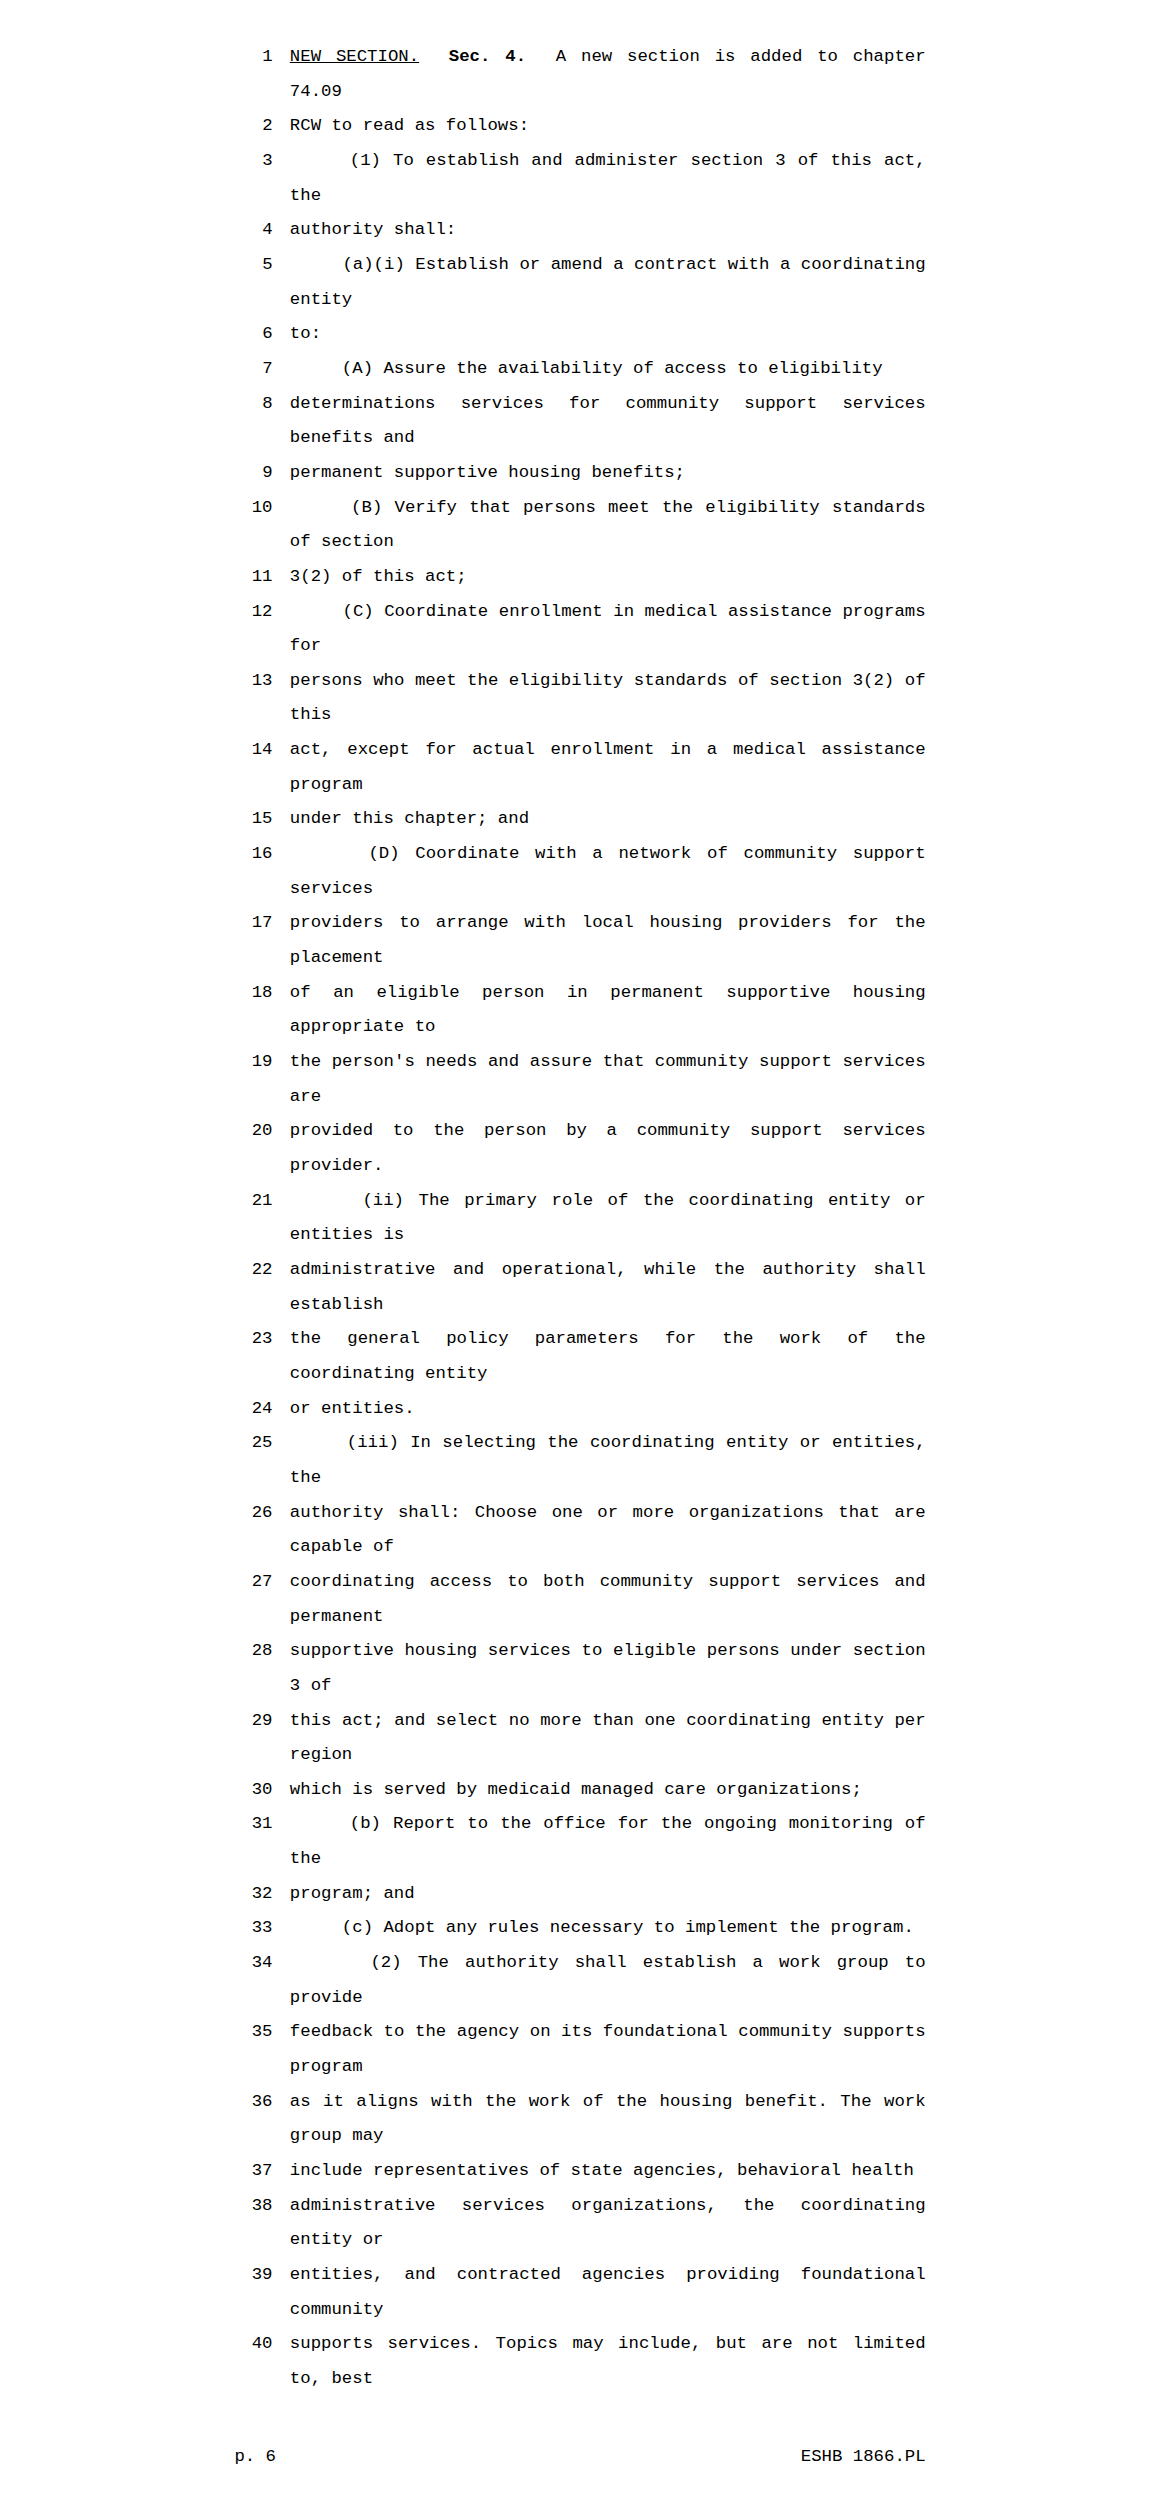NEW SECTION. Sec. 4. A new section is added to chapter 74.09
RCW to read as follows:
(1) To establish and administer section 3 of this act, the
authority shall:
(a)(i) Establish or amend a contract with a coordinating entity
to:
(A) Assure the availability of access to eligibility
determinations services for community support services benefits and
permanent supportive housing benefits;
(B) Verify that persons meet the eligibility standards of section
3(2) of this act;
(C) Coordinate enrollment in medical assistance programs for
persons who meet the eligibility standards of section 3(2) of this
act, except for actual enrollment in a medical assistance program
under this chapter; and
(D) Coordinate with a network of community support services
providers to arrange with local housing providers for the placement
of an eligible person in permanent supportive housing appropriate to
the person's needs and assure that community support services are
provided to the person by a community support services provider.
(ii) The primary role of the coordinating entity or entities is
administrative and operational, while the authority shall establish
the general policy parameters for the work of the coordinating entity
or entities.
(iii) In selecting the coordinating entity or entities, the
authority shall: Choose one or more organizations that are capable of
coordinating access to both community support services and permanent
supportive housing services to eligible persons under section 3 of
this act; and select no more than one coordinating entity per region
which is served by medicaid managed care organizations;
(b) Report to the office for the ongoing monitoring of the
program; and
(c) Adopt any rules necessary to implement the program.
(2) The authority shall establish a work group to provide
feedback to the agency on its foundational community supports program
as it aligns with the work of the housing benefit. The work group may
include representatives of state agencies, behavioral health
administrative services organizations, the coordinating entity or
entities, and contracted agencies providing foundational community
supports services. Topics may include, but are not limited to, best
p. 6 ESHB 1866.PL